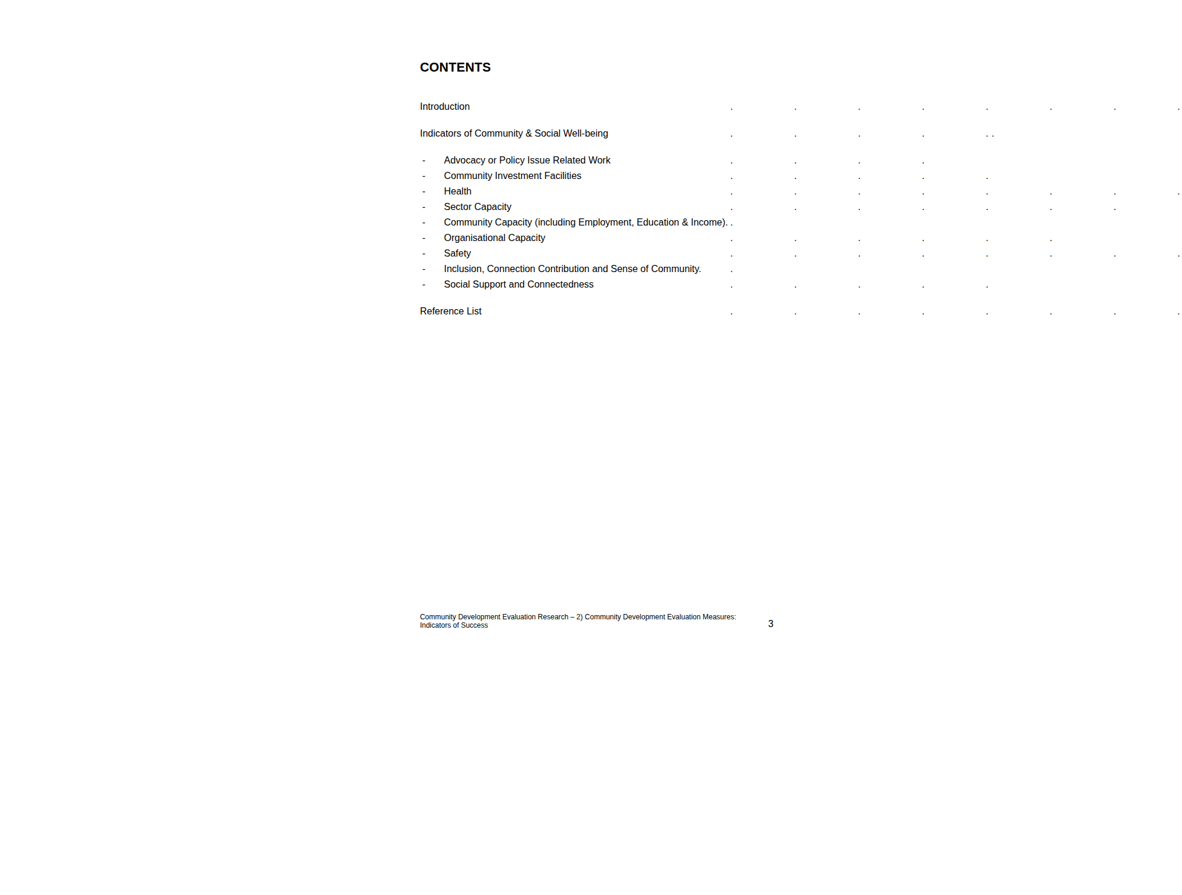CONTENTS
| Introduction | . . . . . . . . . | 3 |
| Indicators of Community & Social Well-being | . . . . .. | 4 |
| - Advocacy or Policy Issue Related Work | . . . . | 5 |
| - Community Investment Facilities | . . . . . | 6 |
| - Health | . . . . . . . . | 7 |
| - Sector Capacity | . . . . . . . | 8 |
| - Community Capacity (including Employment, Education & Income). | . | 8 |
| - Organisational Capacity | . . . . . . | 9 |
| - Safety | . . . . . . . . | 9 |
| - Inclusion, Connection Contribution and Sense of Community. | . | 10 |
| - Social Support and Connectedness | . . . . . | 11 |
| Reference List | . . . . . . . . . | 13 |
Community Development Evaluation Research – 2) Community Development Evaluation Measures: Indicators of Success
3